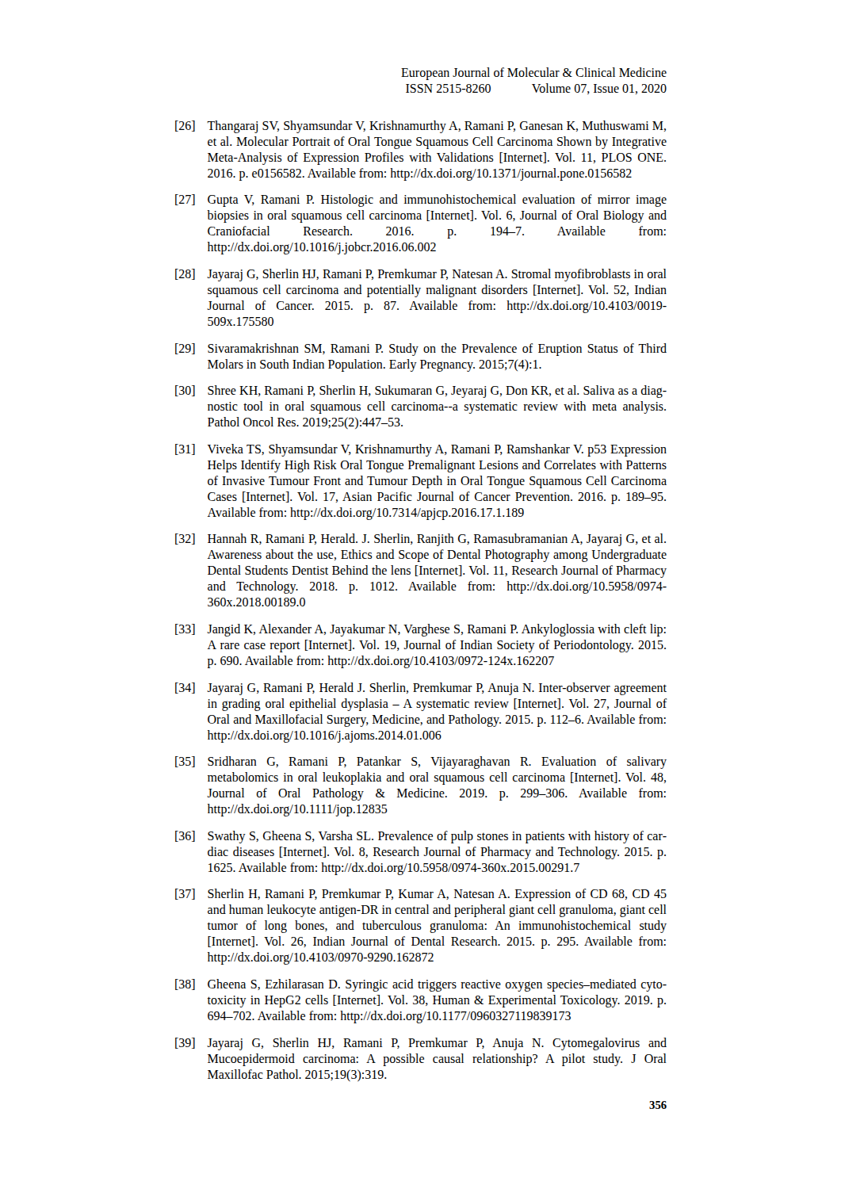European Journal of Molecular & Clinical Medicine ISSN 2515-8260 Volume 07, Issue 01, 2020
[26] Thangaraj SV, Shyamsundar V, Krishnamurthy A, Ramani P, Ganesan K, Muthuswami M, et al. Molecular Portrait of Oral Tongue Squamous Cell Carcinoma Shown by Integrative Meta-Analysis of Expression Profiles with Validations [Internet]. Vol. 11, PLOS ONE. 2016. p. e0156582. Available from: http://dx.doi.org/10.1371/journal.pone.0156582
[27] Gupta V, Ramani P. Histologic and immunohistochemical evaluation of mirror image biopsies in oral squamous cell carcinoma [Internet]. Vol. 6, Journal of Oral Biology and Craniofacial Research. 2016. p. 194–7. Available from: http://dx.doi.org/10.1016/j.jobcr.2016.06.002
[28] Jayaraj G, Sherlin HJ, Ramani P, Premkumar P, Natesan A. Stromal myofibroblasts in oral squamous cell carcinoma and potentially malignant disorders [Internet]. Vol. 52, Indian Journal of Cancer. 2015. p. 87. Available from: http://dx.doi.org/10.4103/0019-509x.175580
[29] Sivaramakrishnan SM, Ramani P. Study on the Prevalence of Eruption Status of Third Molars in South Indian Population. Early Pregnancy. 2015;7(4):1.
[30] Shree KH, Ramani P, Sherlin H, Sukumaran G, Jeyaraj G, Don KR, et al. Saliva as a diagnostic tool in oral squamous cell carcinoma--a systematic review with meta analysis. Pathol Oncol Res. 2019;25(2):447–53.
[31] Viveka TS, Shyamsundar V, Krishnamurthy A, Ramani P, Ramshankar V. p53 Expression Helps Identify High Risk Oral Tongue Premalignant Lesions and Correlates with Patterns of Invasive Tumour Front and Tumour Depth in Oral Tongue Squamous Cell Carcinoma Cases [Internet]. Vol. 17, Asian Pacific Journal of Cancer Prevention. 2016. p. 189–95. Available from: http://dx.doi.org/10.7314/apjcp.2016.17.1.189
[32] Hannah R, Ramani P, Herald. J. Sherlin, Ranjith G, Ramasubramanian A, Jayaraj G, et al. Awareness about the use, Ethics and Scope of Dental Photography among Undergraduate Dental Students Dentist Behind the lens [Internet]. Vol. 11, Research Journal of Pharmacy and Technology. 2018. p. 1012. Available from: http://dx.doi.org/10.5958/0974-360x.2018.00189.0
[33] Jangid K, Alexander A, Jayakumar N, Varghese S, Ramani P. Ankyloglossia with cleft lip: A rare case report [Internet]. Vol. 19, Journal of Indian Society of Periodontology. 2015. p. 690. Available from: http://dx.doi.org/10.4103/0972-124x.162207
[34] Jayaraj G, Ramani P, Herald J. Sherlin, Premkumar P, Anuja N. Inter-observer agreement in grading oral epithelial dysplasia – A systematic review [Internet]. Vol. 27, Journal of Oral and Maxillofacial Surgery, Medicine, and Pathology. 2015. p. 112–6. Available from: http://dx.doi.org/10.1016/j.ajoms.2014.01.006
[35] Sridharan G, Ramani P, Patankar S, Vijayaraghavan R. Evaluation of salivary metabolomics in oral leukoplakia and oral squamous cell carcinoma [Internet]. Vol. 48, Journal of Oral Pathology & Medicine. 2019. p. 299–306. Available from: http://dx.doi.org/10.1111/jop.12835
[36] Swathy S, Gheena S, Varsha SL. Prevalence of pulp stones in patients with history of cardiac diseases [Internet]. Vol. 8, Research Journal of Pharmacy and Technology. 2015. p. 1625. Available from: http://dx.doi.org/10.5958/0974-360x.2015.00291.7
[37] Sherlin H, Ramani P, Premkumar P, Kumar A, Natesan A. Expression of CD 68, CD 45 and human leukocyte antigen-DR in central and peripheral giant cell granuloma, giant cell tumor of long bones, and tuberculous granuloma: An immunohistochemical study [Internet]. Vol. 26, Indian Journal of Dental Research. 2015. p. 295. Available from: http://dx.doi.org/10.4103/0970-9290.162872
[38] Gheena S, Ezhilarasan D. Syringic acid triggers reactive oxygen species–mediated cytotoxicity in HepG2 cells [Internet]. Vol. 38, Human & Experimental Toxicology. 2019. p. 694–702. Available from: http://dx.doi.org/10.1177/0960327119839173
[39] Jayaraj G, Sherlin HJ, Ramani P, Premkumar P, Anuja N. Cytomegalovirus and Mucoepidermoid carcinoma: A possible causal relationship? A pilot study. J Oral Maxillofac Pathol. 2015;19(3):319.
356